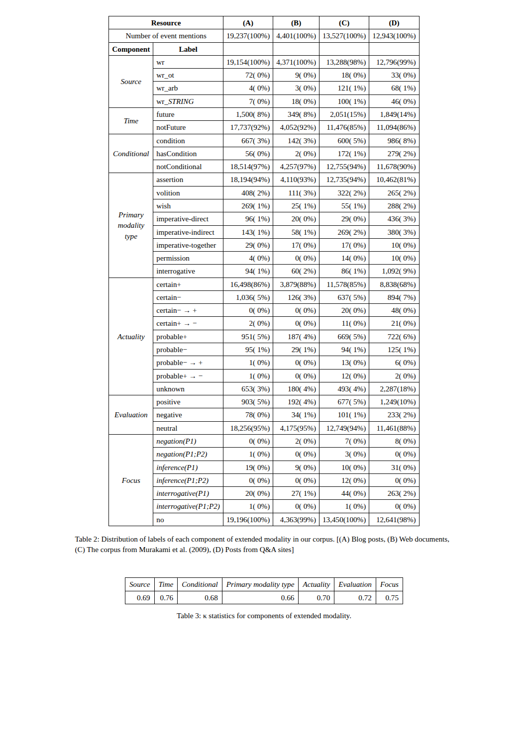| Resource | (A) | (B) | (C) | (D) |
| --- | --- | --- | --- | --- |
| Number of event mentions | 19,237(100%) | 4,401(100%) | 13,527(100%) | 12,943(100%) |
| Component | Label | | | | |
| Source | wr | 19,154(100%) | 4,371(100%) | 13,288(98%) | 12,796(99%) |
| wr_ot | 72( 0%) | 9( 0%) | 18( 0%) | 33( 0%) |
| wr_arb | 4( 0%) | 3( 0%) | 121( 1%) | 68( 1%) |
| wr_ STRING | 7( 0%) | 18( 0%) | 100( 1%) | 46( 0%) |
| Time | future | 1,500( 8%) | 349( 8%) | 2,051(15%) | 1,849(14%) |
| notFuture | 17,737(92%) | 4,052(92%) | 11,476(85%) | 11,094(86%) |
| Conditional | condition | 667( 3%) | 142( 3%) | 600( 5%) | 986( 8%) |
| hasCondition | 56( 0%) | 2( 0%) | 172( 1%) | 279( 2%) |
| notConditional | 18,514(97%) | 4,257(97%) | 12,755(94%) | 11,678(90%) |
| Primary modality type | assertion | 18,194(94%) | 4,110(93%) | 12,735(94%) | 10,462(81%) |
| volition | 408( 2%) | 111( 3%) | 322( 2%) | 265( 2%) |
| wish | 269( 1%) | 25( 1%) | 55( 1%) | 288( 2%) |
| imperative-direct | 96( 1%) | 20( 0%) | 29( 0%) | 436( 3%) |
| imperative-indirect | 143( 1%) | 58( 1%) | 269( 2%) | 380( 3%) |
| imperative-together | 29( 0%) | 17( 0%) | 17( 0%) | 10( 0%) |
| permission | 4( 0%) | 0( 0%) | 14( 0%) | 10( 0%) |
| interrogative | 94( 1%) | 60( 2%) | 86( 1%) | 1,092( 9%) |
| Actuality | certain+ | 16,498(86%) | 3,879(88%) | 11,578(85%) | 8,838(68%) |
| certain− | 1,036( 5%) | 126( 3%) | 637( 5%) | 894( 7%) |
| certain− → + | 0( 0%) | 0( 0%) | 20( 0%) | 48( 0%) |
| certain+ → − | 2( 0%) | 0( 0%) | 11( 0%) | 21( 0%) |
| probable+ | 951( 5%) | 187( 4%) | 669( 5%) | 722( 6%) |
| probable− | 95( 1%) | 29( 1%) | 94( 1%) | 125( 1%) |
| probable− → + | 1( 0%) | 0( 0%) | 13( 0%) | 6( 0%) |
| probable+ → − | 1( 0%) | 0( 0%) | 12( 0%) | 2( 0%) |
| unknown | 653( 3%) | 180( 4%) | 493( 4%) | 2,287(18%) |
| Evaluation | positive | 903( 5%) | 192( 4%) | 677( 5%) | 1,249(10%) |
| negative | 78( 0%) | 34( 1%) | 101( 1%) | 233( 2%) |
| neutral | 18,256(95%) | 4,175(95%) | 12,749(94%) | 11,461(88%) |
| Focus | negation(P1) | 0( 0%) | 2( 0%) | 7( 0%) | 8( 0%) |
| negation(P1;P2) | 1( 0%) | 0( 0%) | 3( 0%) | 0( 0%) |
| inference(P1) | 19( 0%) | 9( 0%) | 10( 0%) | 31( 0%) |
| inference(P1;P2) | 0( 0%) | 0( 0%) | 12( 0%) | 0( 0%) |
| interrogative(P1) | 20( 0%) | 27( 1%) | 44( 0%) | 263( 2%) |
| interrogative(P1;P2) | 1( 0%) | 0( 0%) | 1( 0%) | 0( 0%) |
| no | 19,196(100%) | 4,363(99%) | 13,450(100%) | 12,641(98%) |
Table 2: Distribution of labels of each component of extended modality in our corpus. [(A) Blog posts, (B) Web documents, (C) The corpus from Murakami et al. (2009), (D) Posts from Q&A sites]
| Source | Time | Conditional | Primary modality type | Actuality | Evaluation | Focus |
| --- | --- | --- | --- | --- | --- | --- |
| 0.69 | 0.76 | 0.68 | 0.66 | 0.70 | 0.72 | 0.75 |
Table 3: κ statistics for components of extended modality.